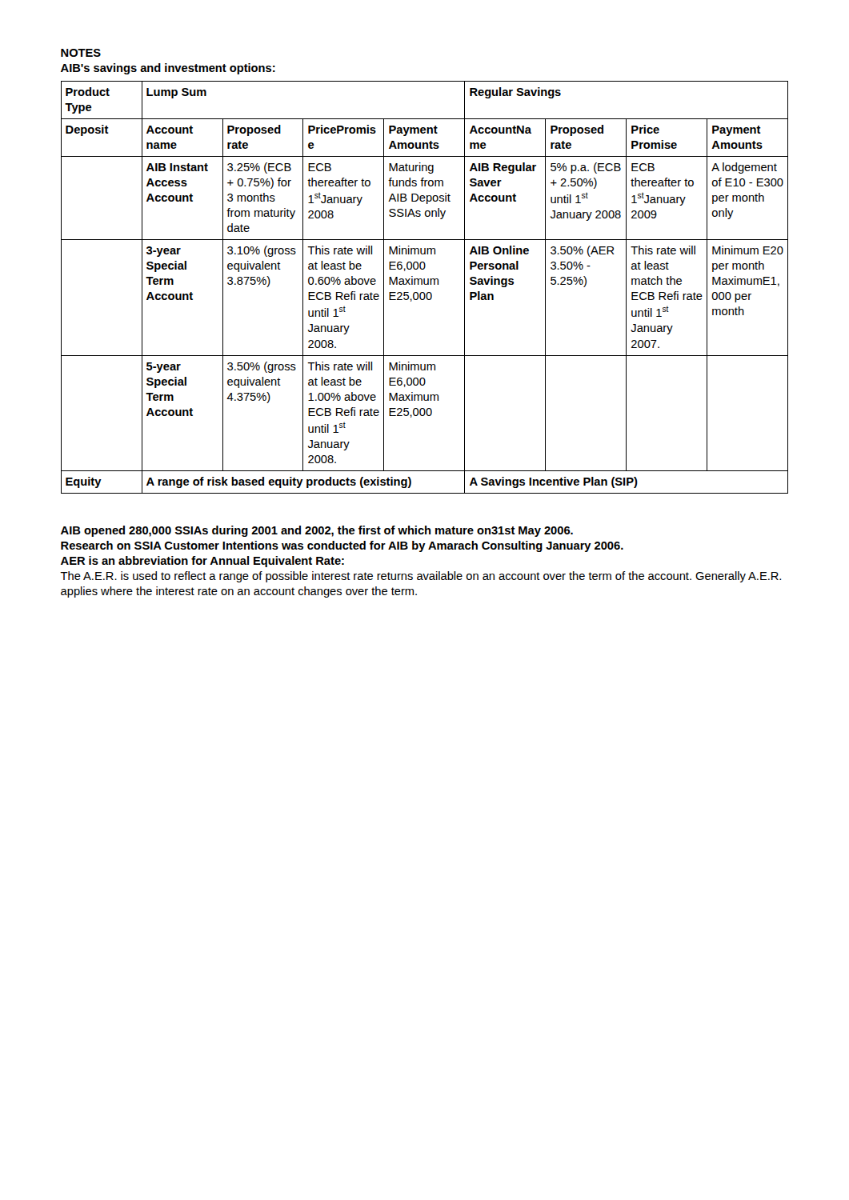NOTES
AIB's savings and investment options:
| Product Type | Lump Sum | Regular Savings |
| --- | --- | --- |
| Deposit | Account name | Proposed rate | PricePromise | Payment Amounts | AccountName | Proposed rate | Price Promise | Payment Amounts |
| | AIB Instant Access Account | 3.25% (ECB + 0.75%) for 3 months from maturity date | ECB thereafter to 1 st January 2008 | Maturing funds from AIB Deposit SSIAs only | AIB Regular Saver Account | 5% p.a. (ECB + 2.50%) until 1 st January 2008 | ECB thereafter to 1 st January 2009 | A lodgement of E10 - E300 per month only |
| | 3-year Special Term Account | 3.10% (gross equivalent 3.875%) | This rate will at least be 0.60% above ECB Refi rate until 1 st January 2008. | Minimum E6,000 Maximum E25,000 | AIB Online Personal Savings Plan | 3.50% (AER 3.50% - 5.25%) | This rate will at least match the ECB Refi rate until 1 st January 2007. | Minimum E20 per month MaximumE1,000 per month |
| | 5-year Special Term Account | 3.50% (gross equivalent 4.375%) | This rate will at least be 1.00% above ECB Refi rate until 1 st January 2008. | Minimum E6,000 Maximum E25,000 | | | | |
| Equity | A range of risk based equity products (existing) | A Savings Incentive Plan (SIP) |
AIB opened 280,000 SSIAs during 2001 and 2002, the first of which mature on31st May 2006.
Research on SSIA Customer Intentions was conducted for AIB by Amarach Consulting January 2006.
AER is an abbreviation for Annual Equivalent Rate:
The A.E.R. is used to reflect a range of possible interest rate returns available on an account over the term of the account. Generally A.E.R. applies where the interest rate on an account changes over the term.